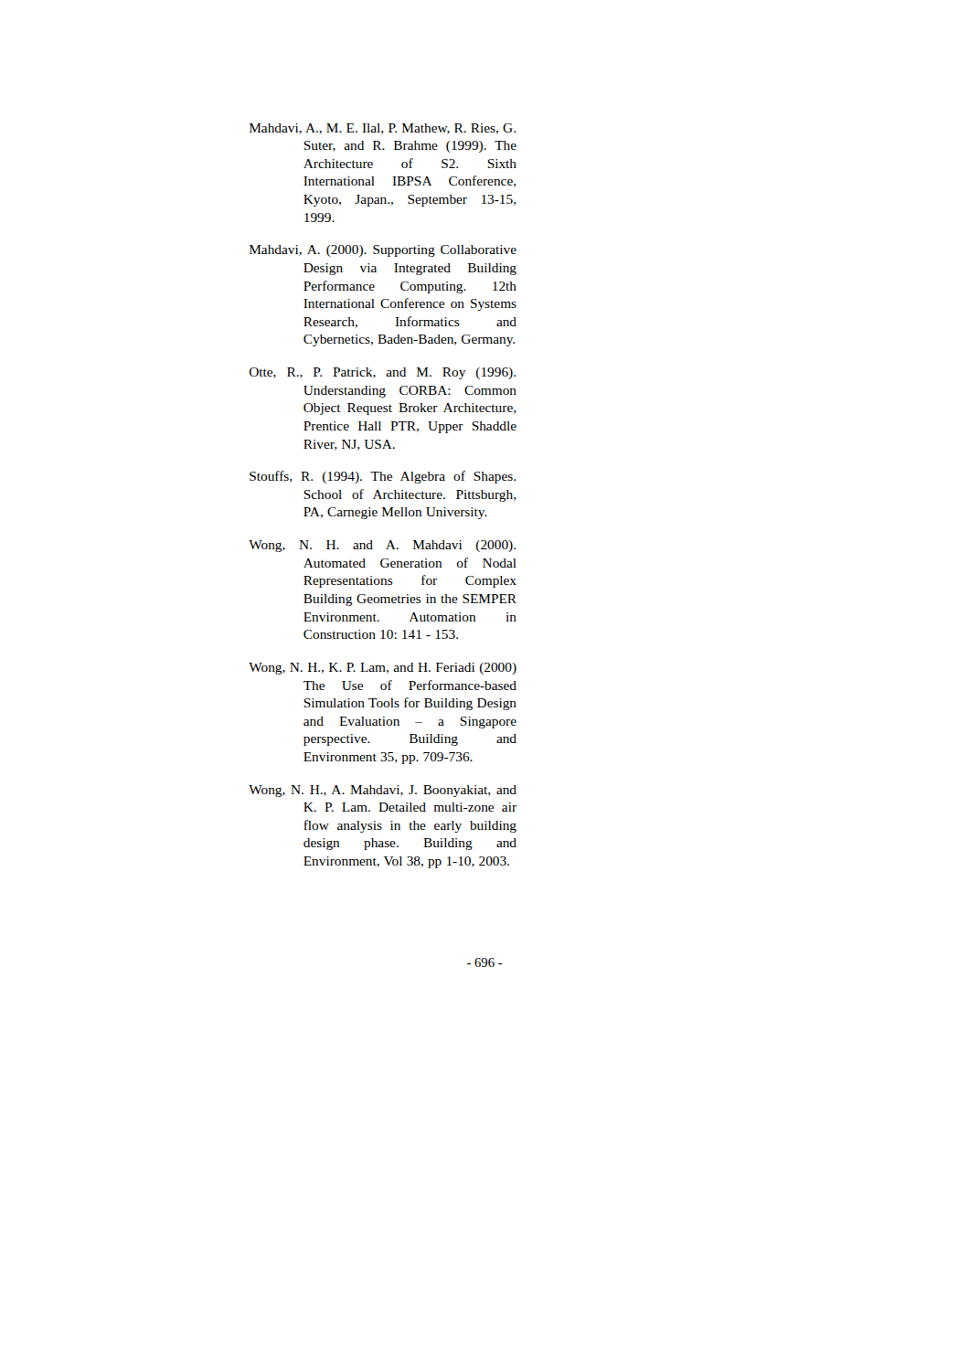Mahdavi, A., M. E. Ilal, P. Mathew, R. Ries, G. Suter, and R. Brahme (1999). The Architecture of S2. Sixth International IBPSA Conference, Kyoto, Japan., September 13-15, 1999.
Mahdavi, A. (2000). Supporting Collaborative Design via Integrated Building Performance Computing. 12th International Conference on Systems Research, Informatics and Cybernetics, Baden-Baden, Germany.
Otte, R., P. Patrick, and M. Roy (1996). Understanding CORBA: Common Object Request Broker Architecture, Prentice Hall PTR, Upper Shaddle River, NJ, USA.
Stouffs, R. (1994). The Algebra of Shapes. School of Architecture. Pittsburgh, PA, Carnegie Mellon University.
Wong, N. H. and A. Mahdavi (2000). Automated Generation of Nodal Representations for Complex Building Geometries in the SEMPER Environment. Automation in Construction 10: 141 - 153.
Wong, N. H., K. P. Lam, and H. Feriadi (2000) The Use of Performance-based Simulation Tools for Building Design and Evaluation – a Singapore perspective. Building and Environment 35, pp. 709-736.
Wong, N. H., A. Mahdavi, J. Boonyakiat, and K. P. Lam. Detailed multi-zone air flow analysis in the early building design phase. Building and Environment, Vol 38, pp 1-10, 2003.
- 696 -